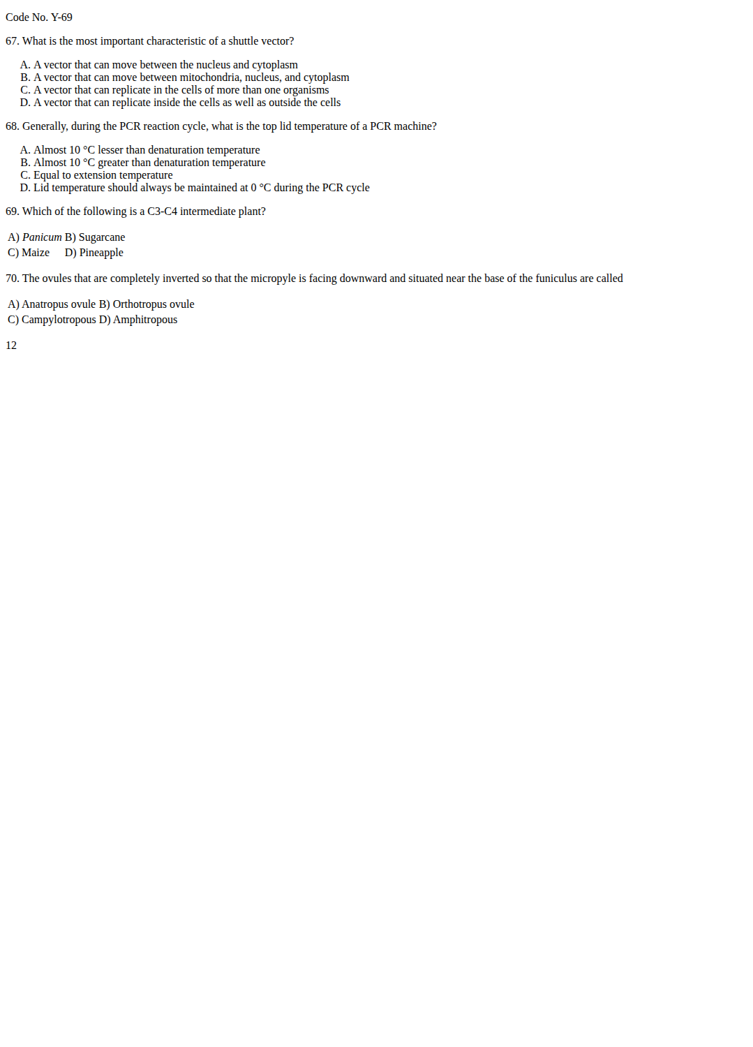Code No. Y-69
67. What is the most important characteristic of a shuttle vector?
A vector that can move between the nucleus and cytoplasm
A vector that can move between mitochondria, nucleus, and cytoplasm
A vector that can replicate in the cells of more than one organisms
A vector that can replicate inside the cells as well as outside the cells
68. Generally, during the PCR reaction cycle, what is the top lid temperature of a PCR machine?
Almost 10 °C lesser than denaturation temperature
Almost 10 °C greater than denaturation temperature
Equal to extension temperature
Lid temperature should always be maintained at 0 °C during the PCR cycle
69. Which of the following is a C3-C4 intermediate plant?
| A) Panicum | B) Sugarcane |
| C) Maize | D) Pineapple |
70. The ovules that are completely inverted so that the micropyle is facing downward and situated near the base of the funiculus are called
| A) Anatropus ovule | B) Orthotropus ovule |
| C) Campylotropous | D) Amphitropous |
12